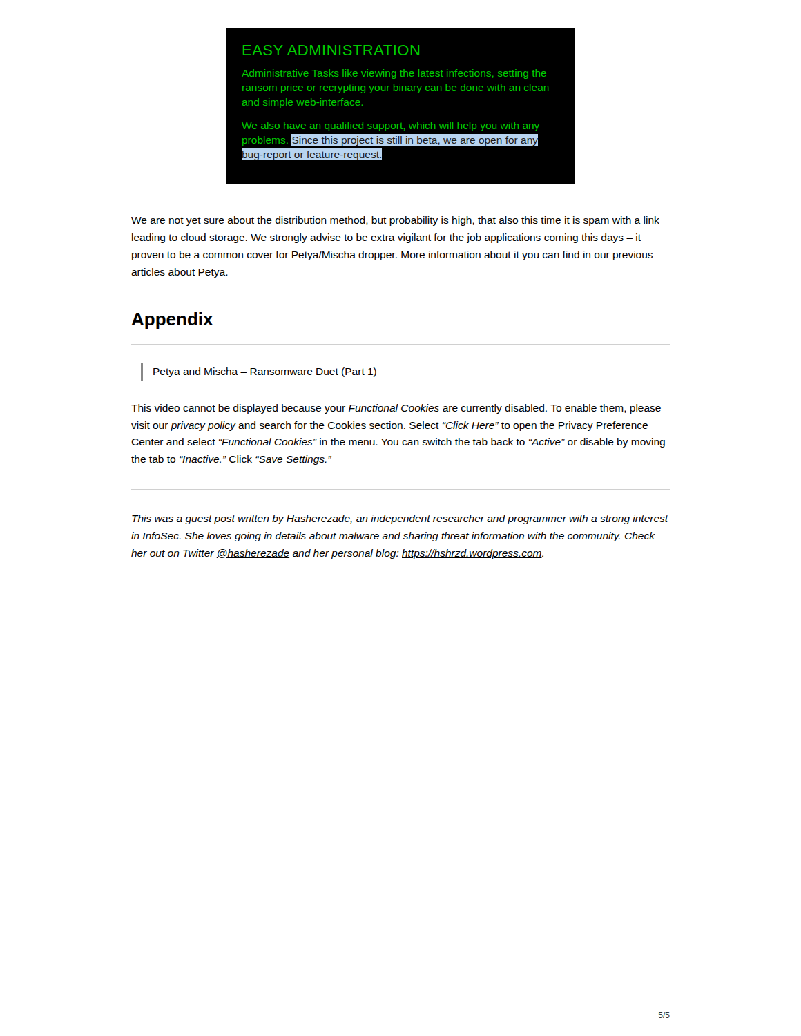EASY ADMINISTRATION
Administrative Tasks like viewing the latest infections, setting the ransom price or recrypting your binary can be done with an clean and simple web-interface.
We also have an qualified support, which will help you with any problems. Since this project is still in beta, we are open for any bug-report or feature-request.
We are not yet sure about the distribution method, but probability is high, that also this time it is spam with a link leading to cloud storage. We strongly advise to be extra vigilant for the job applications coming this days – it proven to be a common cover for Petya/Mischa dropper. More information about it you can find in our previous articles about Petya.
Appendix
Petya and Mischa – Ransomware Duet (Part 1)
This video cannot be displayed because your Functional Cookies are currently disabled. To enable them, please visit our privacy policy and search for the Cookies section. Select “Click Here” to open the Privacy Preference Center and select “Functional Cookies” in the menu. You can switch the tab back to “Active” or disable by moving the tab to “Inactive.” Click “Save Settings.”
This was a guest post written by Hasherezade, an independent researcher and programmer with a strong interest in InfoSec. She loves going in details about malware and sharing threat information with the community. Check her out on Twitter @hasherezade and her personal blog: https://hshrzd.wordpress.com.
5/5